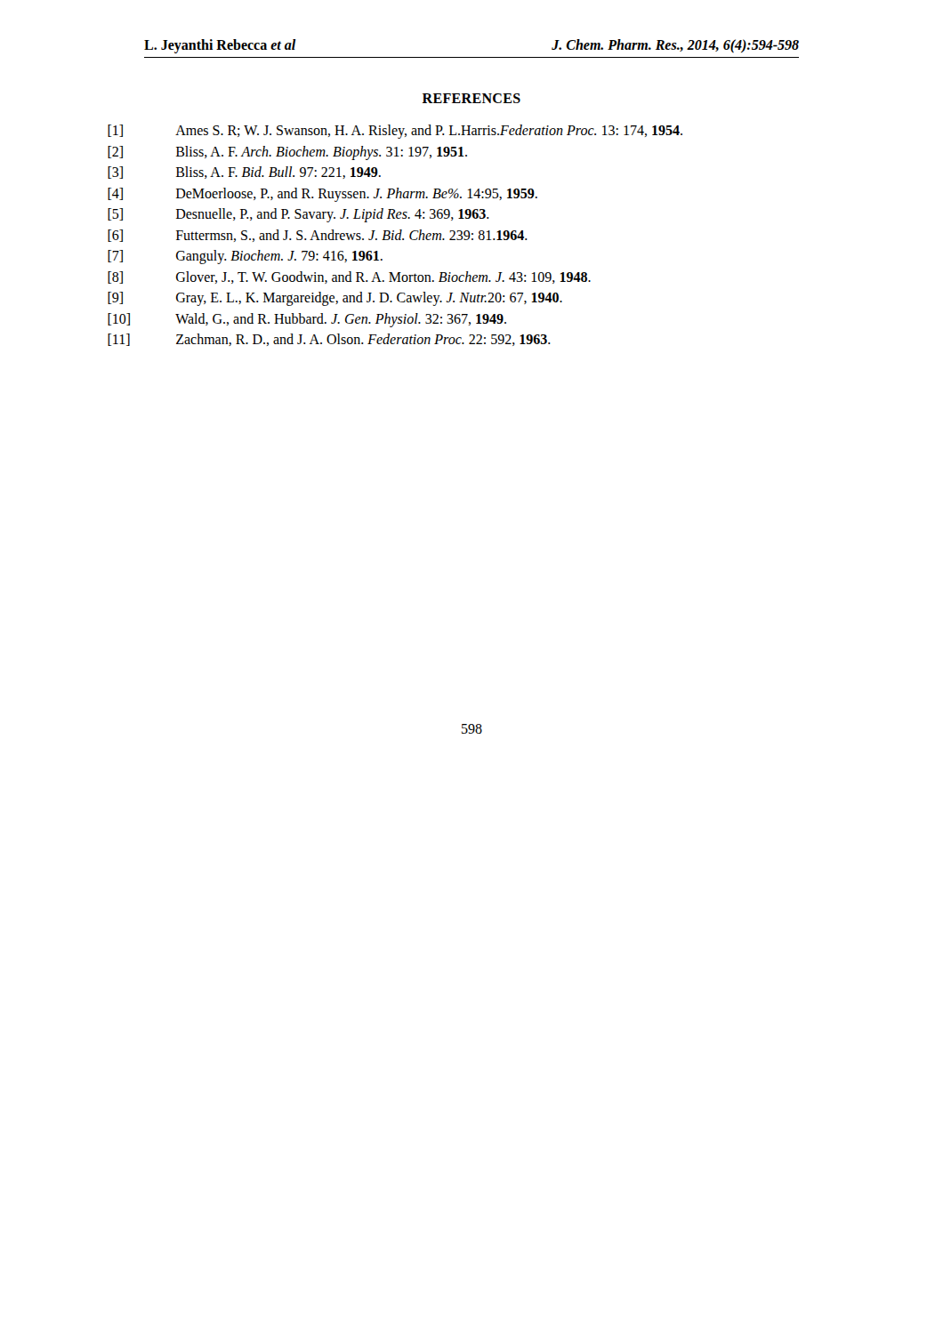L. Jeyanthi Rebecca et al
J. Chem. Pharm. Res., 2014, 6(4):594-598
REFERENCES
[1] Ames S. R; W. J. Swanson, H. A. Risley, and P. L.Harris.Federation Proc. 13: 174, 1954.
[2] Bliss, A. F. Arch. Biochem. Biophys. 31: 197, 1951.
[3] Bliss, A. F. Bid. Bull. 97: 221, 1949.
[4] DeMoerloose, P., and R. Ruyssen. J. Pharm. Be%. 14:95, 1959.
[5] Desnuelle, P., and P. Savary. J. Lipid Res. 4: 369, 1963.
[6] Futtermsn, S., and J. S. Andrews. J. Bid. Chem. 239: 81.1964.
[7] Ganguly. Biochem. J. 79: 416, 1961.
[8] Glover, J., T. W. Goodwin, and R. A. Morton. Biochem. J. 43: 109, 1948.
[9] Gray, E. L., K. Margareidge, and J. D. Cawley. J. Nutr.20: 67, 1940.
[10] Wald, G., and R. Hubbard. J. Gen. Physiol. 32: 367, 1949.
[11] Zachman, R. D., and J. A. Olson. Federation Proc. 22: 592, 1963.
598